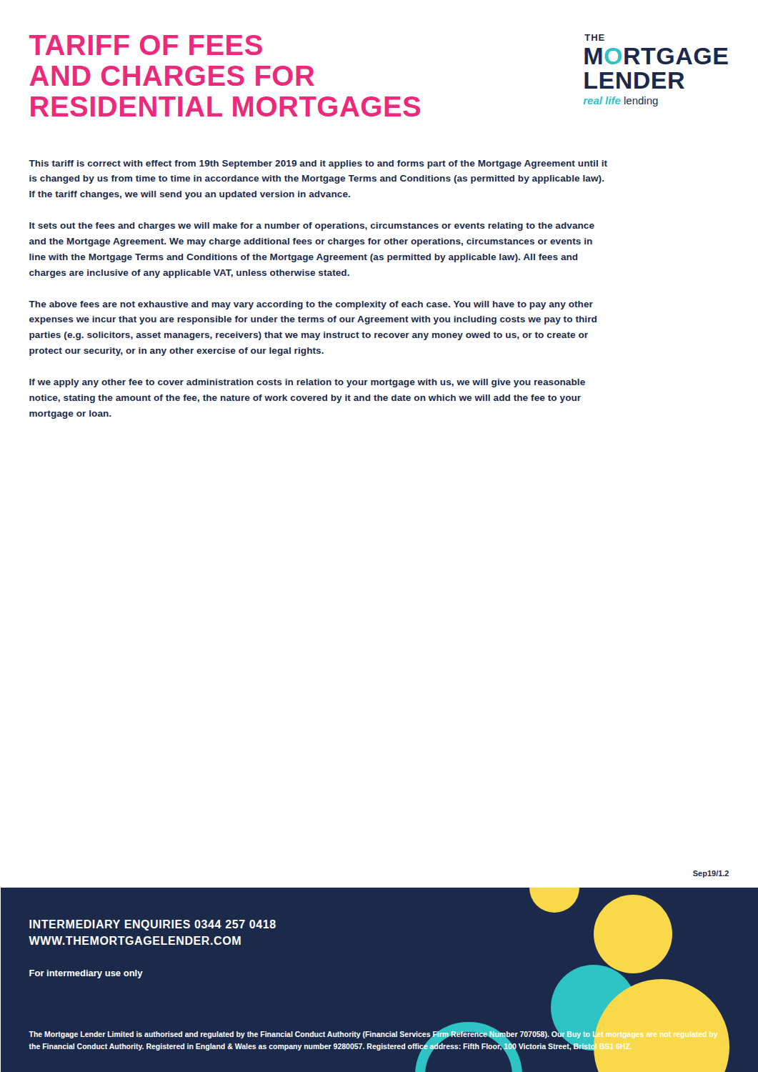Tariff of Fees
and Charges for
Residential Mortgages
THE MORTGAGE LENDER real life lending
This tariff is correct with effect from 19th September 2019 and it applies to and forms part of the Mortgage Agreement until it is changed by us from time to time in accordance with the Mortgage Terms and Conditions (as permitted by applicable law). If the tariff changes, we will send you an updated version in advance.
It sets out the fees and charges we will make for a number of operations, circumstances or events relating to the advance and the Mortgage Agreement. We may charge additional fees or charges for other operations, circumstances or events in line with the Mortgage Terms and Conditions of the Mortgage Agreement (as permitted by applicable law). All fees and charges are inclusive of any applicable VAT, unless otherwise stated.
The above fees are not exhaustive and may vary according to the complexity of each case. You will have to pay any other expenses we incur that you are responsible for under the terms of our Agreement with you including costs we pay to third parties (e.g. solicitors, asset managers, receivers) that we may instruct to recover any money owed to us, or to create or protect our security, or in any other exercise of our legal rights.
If we apply any other fee to cover administration costs in relation to your mortgage with us, we will give you reasonable notice, stating the amount of the fee, the nature of work covered by it and the date on which we will add the fee to your mortgage or loan.
Sep19/1.2
Intermediary Enquiries 0344 257 0418
www.themortgagelender.com
For intermediary use only
The Mortgage Lender Limited is authorised and regulated by the Financial Conduct Authority (Financial Services Firm Reference Number 707058). Our Buy to Let mortgages are not regulated by the Financial Conduct Authority. Registered in England & Wales as company number 9280057. Registered office address: Fifth Floor, 100 Victoria Street, Bristol BS1 6HZ.